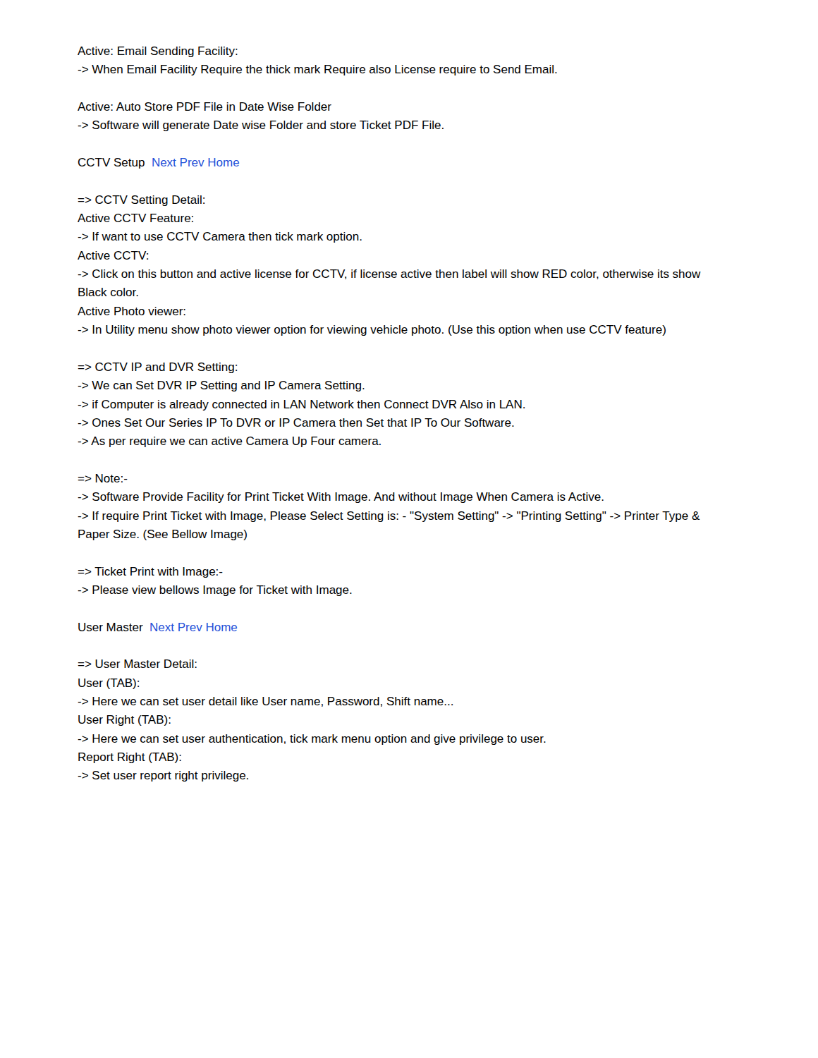Active: Email Sending Facility:
-> When Email Facility Require the thick mark Require also License require to Send Email.
Active: Auto Store PDF File in Date Wise Folder
-> Software will generate Date wise Folder and store Ticket PDF File.
CCTV Setup
Next Prev Home
=> CCTV Setting Detail:
Active CCTV Feature:
-> If want to use CCTV Camera then tick mark option.
Active CCTV:
-> Click on this button and active license for CCTV, if license active then label will show RED color, otherwise its show Black color.
Active Photo viewer:
-> In Utility menu show photo viewer option for viewing vehicle photo. (Use this option when use CCTV feature)
=> CCTV IP and DVR Setting:
-> We can Set DVR IP Setting and IP Camera Setting.
-> if Computer is already connected in LAN Network then Connect DVR Also in LAN.
-> Ones Set Our Series IP To DVR or IP Camera then Set that IP To Our Software.
-> As per require we can active Camera Up Four camera.
=> Note:-
-> Software Provide Facility for Print Ticket With Image. And without Image When Camera is Active.
-> If require Print Ticket with Image, Please Select Setting is: - "System Setting" -> "Printing Setting" -> Printer Type & Paper Size. (See Bellow Image)
=> Ticket Print with Image:-
-> Please view bellows Image for Ticket with Image.
User Master
Next Prev Home
=> User Master Detail:
User (TAB):
-> Here we can set user detail like User name, Password, Shift name...
User Right (TAB):
-> Here we can set user authentication, tick mark menu option and give privilege to user.
Report Right (TAB):
-> Set user report right privilege.